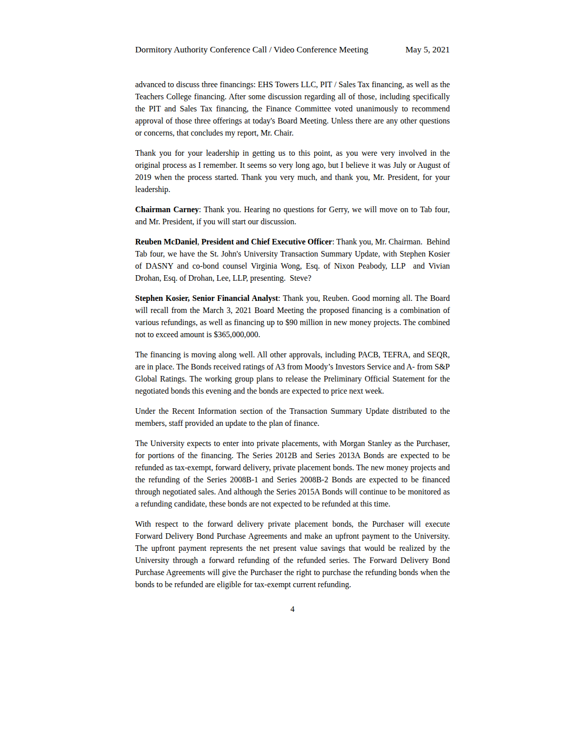Dormitory Authority Conference Call / Video Conference Meeting May 5, 2021
advanced to discuss three financings: EHS Towers LLC, PIT / Sales Tax financing, as well as the Teachers College financing. After some discussion regarding all of those, including specifically the PIT and Sales Tax financing, the Finance Committee voted unanimously to recommend approval of those three offerings at today's Board Meeting. Unless there are any other questions or concerns, that concludes my report, Mr. Chair.
Thank you for your leadership in getting us to this point, as you were very involved in the original process as I remember. It seems so very long ago, but I believe it was July or August of 2019 when the process started. Thank you very much, and thank you, Mr. President, for your leadership.
Chairman Carney: Thank you. Hearing no questions for Gerry, we will move on to Tab four, and Mr. President, if you will start our discussion.
Reuben McDaniel, President and Chief Executive Officer: Thank you, Mr. Chairman. Behind Tab four, we have the St. John's University Transaction Summary Update, with Stephen Kosier of DASNY and co-bond counsel Virginia Wong, Esq. of Nixon Peabody, LLP and Vivian Drohan, Esq. of Drohan, Lee, LLP, presenting. Steve?
Stephen Kosier, Senior Financial Analyst: Thank you, Reuben. Good morning all. The Board will recall from the March 3, 2021 Board Meeting the proposed financing is a combination of various refundings, as well as financing up to $90 million in new money projects. The combined not to exceed amount is $365,000,000.
The financing is moving along well. All other approvals, including PACB, TEFRA, and SEQR, are in place. The Bonds received ratings of A3 from Moody’s Investors Service and A- from S&P Global Ratings. The working group plans to release the Preliminary Official Statement for the negotiated bonds this evening and the bonds are expected to price next week.
Under the Recent Information section of the Transaction Summary Update distributed to the members, staff provided an update to the plan of finance.
The University expects to enter into private placements, with Morgan Stanley as the Purchaser, for portions of the financing. The Series 2012B and Series 2013A Bonds are expected to be refunded as tax-exempt, forward delivery, private placement bonds. The new money projects and the refunding of the Series 2008B-1 and Series 2008B-2 Bonds are expected to be financed through negotiated sales. And although the Series 2015A Bonds will continue to be monitored as a refunding candidate, these bonds are not expected to be refunded at this time.
With respect to the forward delivery private placement bonds, the Purchaser will execute Forward Delivery Bond Purchase Agreements and make an upfront payment to the University. The upfront payment represents the net present value savings that would be realized by the University through a forward refunding of the refunded series. The Forward Delivery Bond Purchase Agreements will give the Purchaser the right to purchase the refunding bonds when the bonds to be refunded are eligible for tax-exempt current refunding.
4